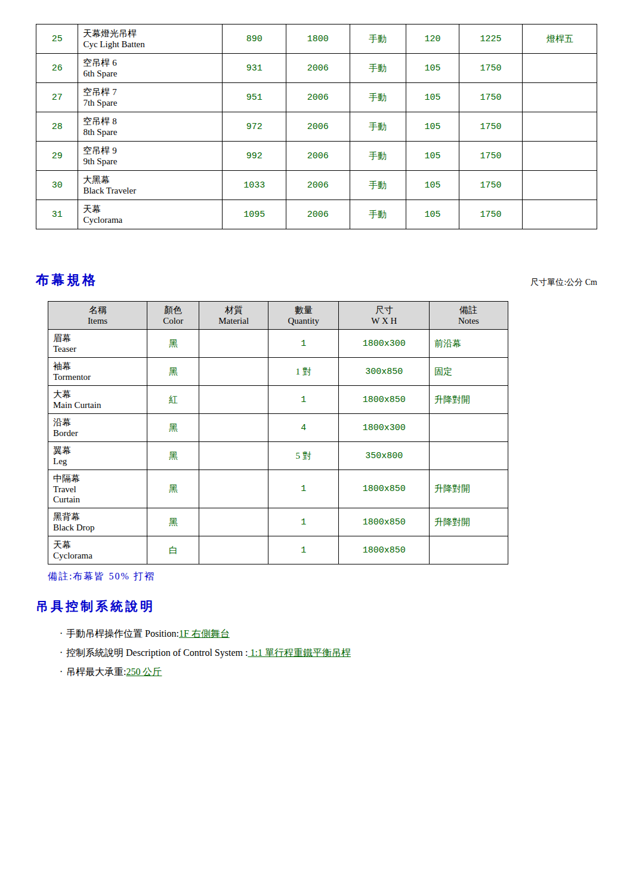| 25 | 天幕燈光吊桿 Cyc Light Batten | 890 | 1800 | 手動 | 120 | 1225 | 燈桿五 |
| 26 | 空吊桿 6 6th Spare | 931 | 2006 | 手動 | 105 | 1750 | |
| 27 | 空吊桿 7 7th Spare | 951 | 2006 | 手動 | 105 | 1750 | |
| 28 | 空吊桿 8 8th Spare | 972 | 2006 | 手動 | 105 | 1750 | |
| 29 | 空吊桿 9 9th Spare | 992 | 2006 | 手動 | 105 | 1750 | |
| 30 | 大黑幕 Black Traveler | 1033 | 2006 | 手動 | 105 | 1750 | |
| 31 | 天幕 Cyclorama | 1095 | 2006 | 手動 | 105 | 1750 | |
布幕規格
尺寸單位:公分 Cm
| 名稱 Items | 顏色 Color | 材質 Material | 數量 Quantity | 尺寸 W X H | 備註 Notes |
| --- | --- | --- | --- | --- | --- |
| 眉幕 Teaser | 黑 | | 1 | 1800x300 | 前沿幕 |
| 袖幕 Tormentor | 黑 | | 1 對 | 300x850 | 固定 |
| 大幕 Main Curtain | 紅 | | 1 | 1800x850 | 升降對開 |
| 沿幕 Border | 黑 | | 4 | 1800x300 | |
| 翼幕 Leg | 黑 | | 5 對 | 350x800 | |
| 中隔幕 Travel Curtain | 黑 | | 1 | 1800x850 | 升降對開 |
| 黑背幕 Black Drop | 黑 | | 1 | 1800x850 | 升降對開 |
| 天幕 Cyclorama | 白 | | 1 | 1800x850 | |
備註:布幕皆 50% 打褶
吊具控制系統說明
手動吊桿操作位置 Position:1F 右側舞台
控制系統說明 Description of Control System : 1:1 單行程重鐵平衡吊桿
吊桿最大承重:250 公斤